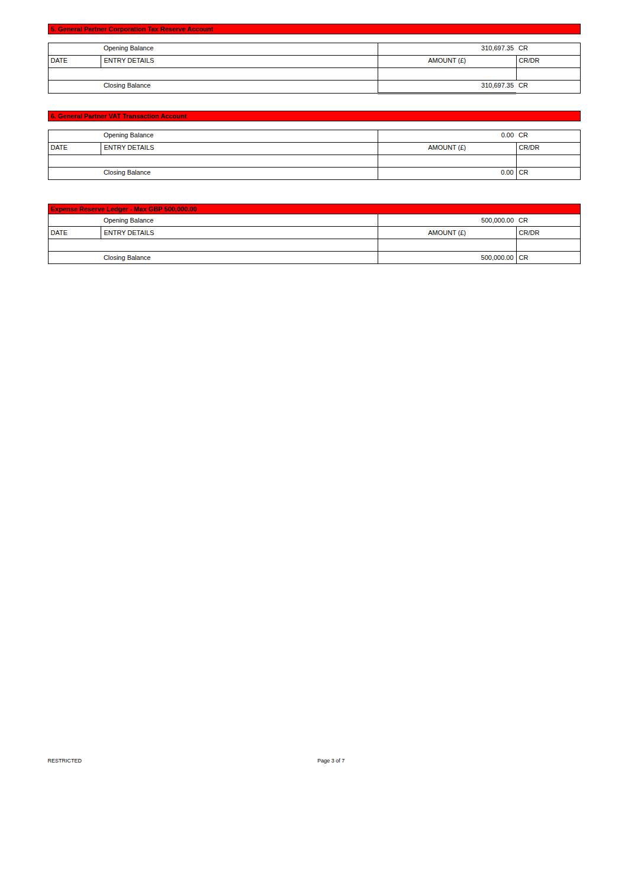5. General Partner Corporation Tax Reserve Account
| | Opening Balance | 310,697.35 | CR |
| DATE | ENTRY DETAILS | AMOUNT (£) | CR/DR |
| | Closing Balance | 310,697.35 | CR |
6. General Partner VAT Transaction Account
| | Opening Balance | 0.00 | CR |
| DATE | ENTRY DETAILS | AMOUNT (£) | CR/DR |
| | Closing Balance | 0.00 | CR |
Expense Reserve Ledger - Max GBP 500,000.00
| | Opening Balance | 500,000.00 | CR |
| DATE | ENTRY DETAILS | AMOUNT (£) | CR/DR |
| | Closing Balance | 500,000.00 | CR |
RESTRICTED
Page 3 of 7